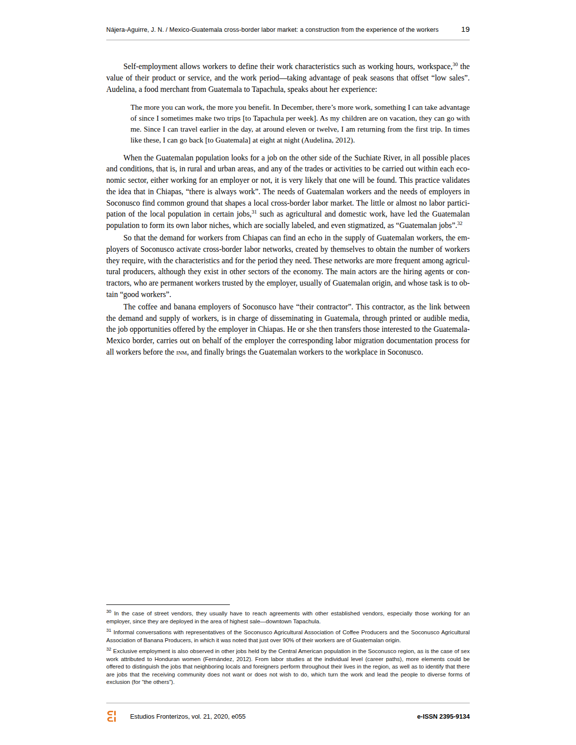Nájera-Aguirre, J. N. / Mexico-Guatemala cross-border labor market: a construction from the experience of the workers
19
Self-employment allows workers to define their work characteristics such as working hours, workspace,30 the value of their product or service, and the work period—taking advantage of peak seasons that offset “low sales”. Audelina, a food merchant from Guatemala to Tapachula, speaks about her experience:
The more you can work, the more you benefit. In December, there’s more work, something I can take advantage of since I sometimes make two trips [to Tapachula per week]. As my children are on vacation, they can go with me. Since I can travel earlier in the day, at around eleven or twelve, I am returning from the first trip. In times like these, I can go back [to Guatemala] at eight at night (Audelina, 2012).
When the Guatemalan population looks for a job on the other side of the Suchiate River, in all possible places and conditions, that is, in rural and urban areas, and any of the trades or activities to be carried out within each economic sector, either working for an employer or not, it is very likely that one will be found. This practice validates the idea that in Chiapas, “there is always work”. The needs of Guatemalan workers and the needs of employers in Soconusco find common ground that shapes a local cross-border labor market. The little or almost no labor participation of the local population in certain jobs,31 such as agricultural and domestic work, have led the Guatemalan population to form its own labor niches, which are socially labeled, and even stigmatized, as “Guatemalan jobs”.32
So that the demand for workers from Chiapas can find an echo in the supply of Guatemalan workers, the employers of Soconusco activate cross-border labor networks, created by themselves to obtain the number of workers they require, with the characteristics and for the period they need. These networks are more frequent among agricultural producers, although they exist in other sectors of the economy. The main actors are the hiring agents or contractors, who are permanent workers trusted by the employer, usually of Guatemalan origin, and whose task is to obtain “good workers”.
The coffee and banana employers of Soconusco have “their contractor”. This contractor, as the link between the demand and supply of workers, is in charge of disseminating in Guatemala, through printed or audible media, the job opportunities offered by the employer in Chiapas. He or she then transfers those interested to the Guatemala-Mexico border, carries out on behalf of the employer the corresponding labor migration documentation process for all workers before the inm, and finally brings the Guatemalan workers to the workplace in Soconusco.
30 In the case of street vendors, they usually have to reach agreements with other established vendors, especially those working for an employer, since they are deployed in the area of highest sale—downtown Tapachula.
31 Informal conversations with representatives of the Soconusco Agricultural Association of Coffee Producers and the Soconusco Agricultural Association of Banana Producers, in which it was noted that just over 90% of their workers are of Guatemalan origin.
32 Exclusive employment is also observed in other jobs held by the Central American population in the Soconusco region, as is the case of sex work attributed to Honduran women (Fernández, 2012). From labor studies at the individual level (career paths), more elements could be offered to distinguish the jobs that neighboring locals and foreigners perform throughout their lives in the region, as well as to identify that there are jobs that the receiving community does not want or does not wish to do, which turn the work and lead the people to diverse forms of exclusion (for “the others”).
Estudios Fronterizos, vol. 21, 2020, e055
e-ISSN 2395-9134